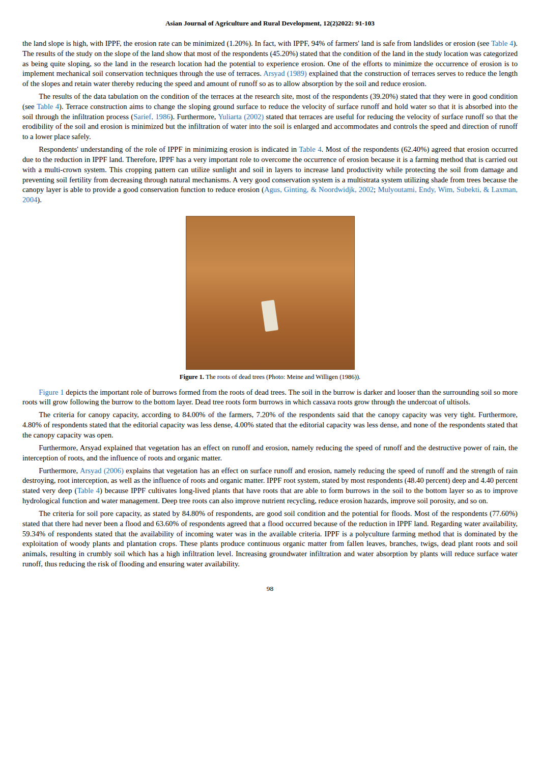Asian Journal of Agriculture and Rural Development, 12(2)2022: 91-103
the land slope is high, with IPPF, the erosion rate can be minimized (1.20%). In fact, with IPPF, 94% of farmers' land is safe from landslides or erosion (see Table 4). The results of the study on the slope of the land show that most of the respondents (45.20%) stated that the condition of the land in the study location was categorized as being quite sloping, so the land in the research location had the potential to experience erosion. One of the efforts to minimize the occurrence of erosion is to implement mechanical soil conservation techniques through the use of terraces. Arsyad (1989) explained that the construction of terraces serves to reduce the length of the slopes and retain water thereby reducing the speed and amount of runoff so as to allow absorption by the soil and reduce erosion.
The results of the data tabulation on the condition of the terraces at the research site, most of the respondents (39.20%) stated that they were in good condition (see Table 4). Terrace construction aims to change the sloping ground surface to reduce the velocity of surface runoff and hold water so that it is absorbed into the soil through the infiltration process (Sarief, 1986). Furthermore, Yuliarta (2002) stated that terraces are useful for reducing the velocity of surface runoff so that the erodibility of the soil and erosion is minimized but the infiltration of water into the soil is enlarged and accommodates and controls the speed and direction of runoff to a lower place safely.
Respondents' understanding of the role of IPPF in minimizing erosion is indicated in Table 4. Most of the respondents (62.40%) agreed that erosion occurred due to the reduction in IPPF land. Therefore, IPPF has a very important role to overcome the occurrence of erosion because it is a farming method that is carried out with a multi-crown system. This cropping pattern can utilize sunlight and soil in layers to increase land productivity while protecting the soil from damage and preventing soil fertility from decreasing through natural mechanisms. A very good conservation system is a multistrata system utilizing shade from trees because the canopy layer is able to provide a good conservation function to reduce erosion (Agus, Ginting, & Noordwidjk, 2002; Mulyoutami, Endy, Wim, Subekti, & Laxman, 2004).
Figure 1. The roots of dead trees (Photo: Meine and Willigen (1986)).
Figure 1 depicts the important role of burrows formed from the roots of dead trees. The soil in the burrow is darker and looser than the surrounding soil so more roots will grow following the burrow to the bottom layer. Dead tree roots form burrows in which cassava roots grow through the undercoat of ultisols.
The criteria for canopy capacity, according to 84.00% of the farmers, 7.20% of the respondents said that the canopy capacity was very tight. Furthermore, 4.80% of respondents stated that the editorial capacity was less dense, 4.00% stated that the editorial capacity was less dense, and none of the respondents stated that the canopy capacity was open.
Furthermore, Arsyad explained that vegetation has an effect on runoff and erosion, namely reducing the speed of runoff and the destructive power of rain, the interception of roots, and the influence of roots and organic matter.
Furthermore, Arsyad (2006) explains that vegetation has an effect on surface runoff and erosion, namely reducing the speed of runoff and the strength of rain destroying, root interception, as well as the influence of roots and organic matter. IPPF root system, stated by most respondents (48.40 percent) deep and 4.40 percent stated very deep (Table 4) because IPPF cultivates long-lived plants that have roots that are able to form burrows in the soil to the bottom layer so as to improve hydrological function and water management. Deep tree roots can also improve nutrient recycling, reduce erosion hazards, improve soil porosity, and so on.
The criteria for soil pore capacity, as stated by 84.80% of respondents, are good soil condition and the potential for floods. Most of the respondents (77.60%) stated that there had never been a flood and 63.60% of respondents agreed that a flood occurred because of the reduction in IPPF land. Regarding water availability, 59.34% of respondents stated that the availability of incoming water was in the available criteria. IPPF is a polyculture farming method that is dominated by the exploitation of woody plants and plantation crops. These plants produce continuous organic matter from fallen leaves, branches, twigs, dead plant roots and soil animals, resulting in crumbly soil which has a high infiltration level. Increasing groundwater infiltration and water absorption by plants will reduce surface water runoff, thus reducing the risk of flooding and ensuring water availability.
98